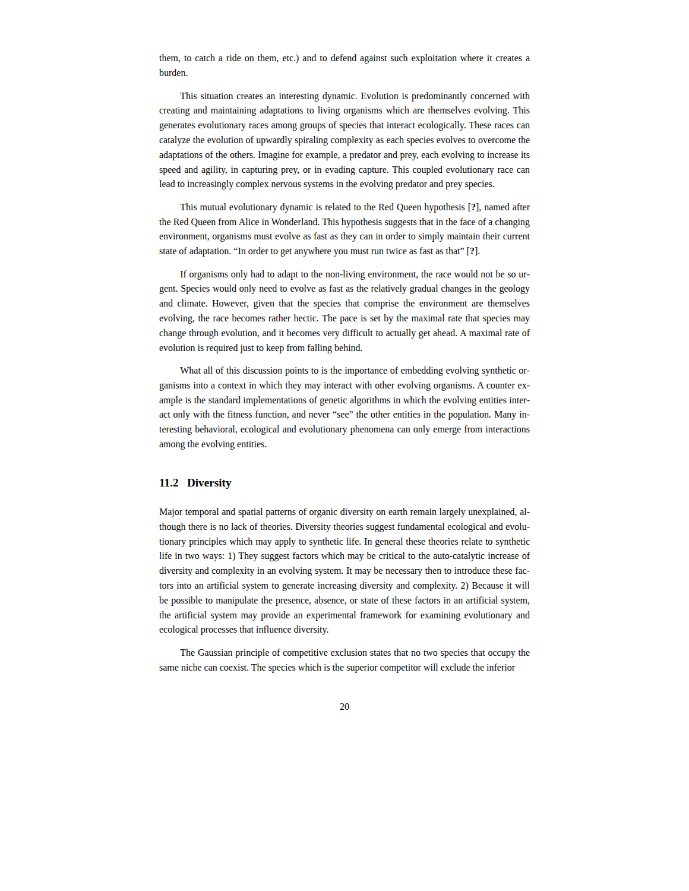them, to catch a ride on them, etc.) and to defend against such exploitation where it creates a burden.
This situation creates an interesting dynamic. Evolution is predominantly concerned with creating and maintaining adaptations to living organisms which are themselves evolving. This generates evolutionary races among groups of species that interact ecologically. These races can catalyze the evolution of upwardly spiraling complexity as each species evolves to overcome the adaptations of the others. Imagine for example, a predator and prey, each evolving to increase its speed and agility, in capturing prey, or in evading capture. This coupled evolutionary race can lead to increasingly complex nervous systems in the evolving predator and prey species.
This mutual evolutionary dynamic is related to the Red Queen hypothesis [?], named after the Red Queen from Alice in Wonderland. This hypothesis suggests that in the face of a changing environment, organisms must evolve as fast as they can in order to simply maintain their current state of adaptation. “In order to get anywhere you must run twice as fast as that” [?].
If organisms only had to adapt to the non-living environment, the race would not be so urgent. Species would only need to evolve as fast as the relatively gradual changes in the geology and climate. However, given that the species that comprise the environment are themselves evolving, the race becomes rather hectic. The pace is set by the maximal rate that species may change through evolution, and it becomes very difficult to actually get ahead. A maximal rate of evolution is required just to keep from falling behind.
What all of this discussion points to is the importance of embedding evolving synthetic organisms into a context in which they may interact with other evolving organisms. A counter example is the standard implementations of genetic algorithms in which the evolving entities interact only with the fitness function, and never “see” the other entities in the population. Many interesting behavioral, ecological and evolutionary phenomena can only emerge from interactions among the evolving entities.
11.2 Diversity
Major temporal and spatial patterns of organic diversity on earth remain largely unexplained, although there is no lack of theories. Diversity theories suggest fundamental ecological and evolutionary principles which may apply to synthetic life. In general these theories relate to synthetic life in two ways: 1) They suggest factors which may be critical to the auto-catalytic increase of diversity and complexity in an evolving system. It may be necessary then to introduce these factors into an artificial system to generate increasing diversity and complexity. 2) Because it will be possible to manipulate the presence, absence, or state of these factors in an artificial system, the artificial system may provide an experimental framework for examining evolutionary and ecological processes that influence diversity.
The Gaussian principle of competitive exclusion states that no two species that occupy the same niche can coexist. The species which is the superior competitor will exclude the inferior
20